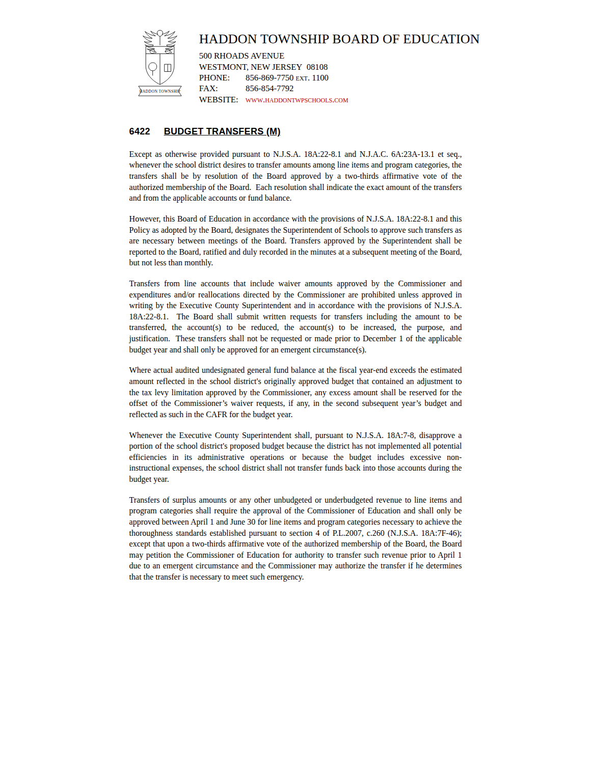HADDON TOWNSHIP
HADDON TOWNSHIP BOARD OF EDUCATION
500 RHOADS AVENUE WESTMONT, NEW JERSEY 08108 PHONE: 856-869-7750 ext. 1100 FAX: 856-854-7792 WEBSITE: www.haddontwpschools.com
6422 BUDGET TRANSFERS (M)
Except as otherwise provided pursuant to N.J.S.A. 18A:22-8.1 and N.J.A.C. 6A:23A-13.1 et seq., whenever the school district desires to transfer amounts among line items and program categories, the transfers shall be by resolution of the Board approved by a two-thirds affirmative vote of the authorized membership of the Board. Each resolution shall indicate the exact amount of the transfers and from the applicable accounts or fund balance.
However, this Board of Education in accordance with the provisions of N.J.S.A. 18A:22-8.1 and this Policy as adopted by the Board, designates the Superintendent of Schools to approve such transfers as are necessary between meetings of the Board. Transfers approved by the Superintendent shall be reported to the Board, ratified and duly recorded in the minutes at a subsequent meeting of the Board, but not less than monthly.
Transfers from line accounts that include waiver amounts approved by the Commissioner and expenditures and/or reallocations directed by the Commissioner are prohibited unless approved in writing by the Executive County Superintendent and in accordance with the provisions of N.J.S.A. 18A:22-8.1. The Board shall submit written requests for transfers including the amount to be transferred, the account(s) to be reduced, the account(s) to be increased, the purpose, and justification. These transfers shall not be requested or made prior to December 1 of the applicable budget year and shall only be approved for an emergent circumstance(s).
Where actual audited undesignated general fund balance at the fiscal year-end exceeds the estimated amount reflected in the school district's originally approved budget that contained an adjustment to the tax levy limitation approved by the Commissioner, any excess amount shall be reserved for the offset of the Commissioner’s waiver requests, if any, in the second subsequent year’s budget and reflected as such in the CAFR for the budget year.
Whenever the Executive County Superintendent shall, pursuant to N.J.S.A. 18A:7-8, disapprove a portion of the school district's proposed budget because the district has not implemented all potential efficiencies in its administrative operations or because the budget includes excessive non-instructional expenses, the school district shall not transfer funds back into those accounts during the budget year.
Transfers of surplus amounts or any other unbudgeted or underbudgeted revenue to line items and program categories shall require the approval of the Commissioner of Education and shall only be approved between April 1 and June 30 for line items and program categories necessary to achieve the thoroughness standards established pursuant to section 4 of P.L.2007, c.260 (N.J.S.A. 18A:7F-46); except that upon a two-thirds affirmative vote of the authorized membership of the Board, the Board may petition the Commissioner of Education for authority to transfer such revenue prior to April 1 due to an emergent circumstance and the Commissioner may authorize the transfer if he determines that the transfer is necessary to meet such emergency.